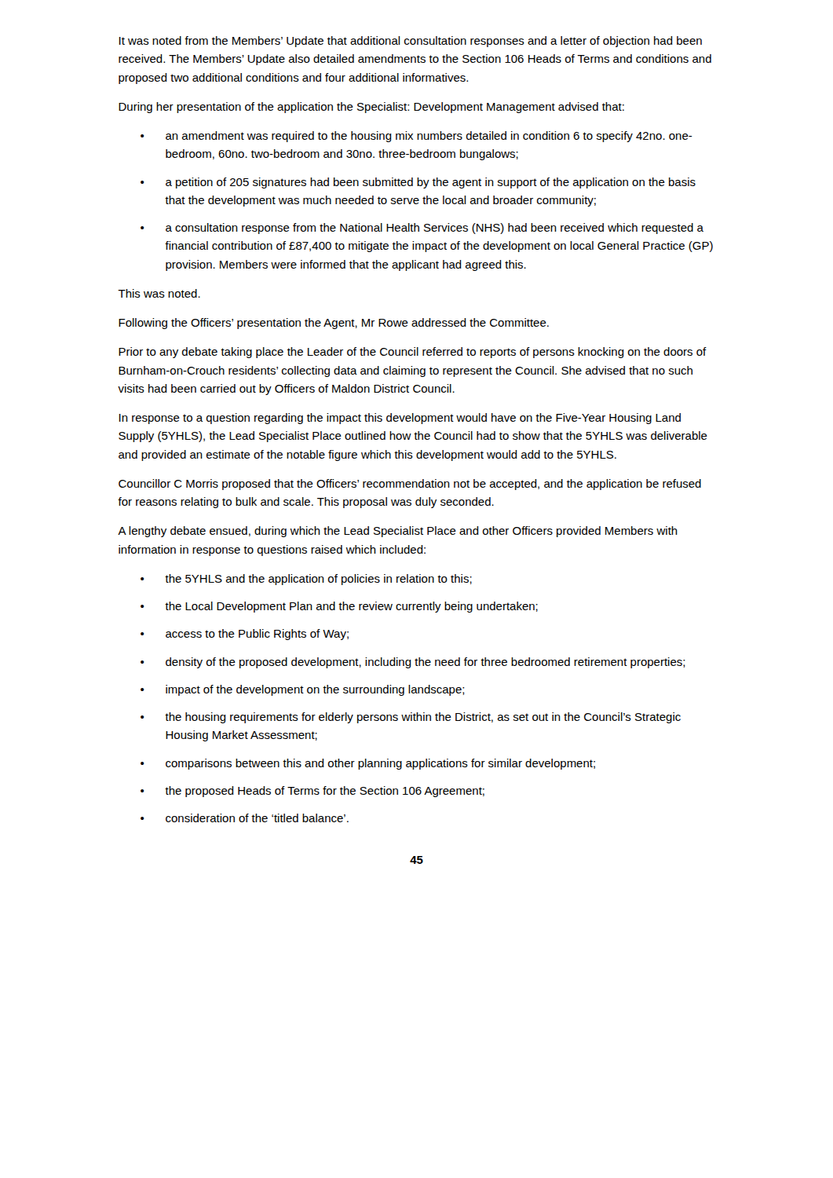It was noted from the Members’ Update that additional consultation responses and a letter of objection had been received. The Members’ Update also detailed amendments to the Section 106 Heads of Terms and conditions and proposed two additional conditions and four additional informatives.
During her presentation of the application the Specialist: Development Management advised that:
an amendment was required to the housing mix numbers detailed in condition 6 to specify 42no. one-bedroom, 60no. two-bedroom and 30no. three-bedroom bungalows;
a petition of 205 signatures had been submitted by the agent in support of the application on the basis that the development was much needed to serve the local and broader community;
a consultation response from the National Health Services (NHS) had been received which requested a financial contribution of £87,400 to mitigate the impact of the development on local General Practice (GP) provision. Members were informed that the applicant had agreed this.
This was noted.
Following the Officers’ presentation the Agent, Mr Rowe addressed the Committee.
Prior to any debate taking place the Leader of the Council referred to reports of persons knocking on the doors of Burnham-on-Crouch residents’ collecting data and claiming to represent the Council. She advised that no such visits had been carried out by Officers of Maldon District Council.
In response to a question regarding the impact this development would have on the Five-Year Housing Land Supply (5YHLS), the Lead Specialist Place outlined how the Council had to show that the 5YHLS was deliverable and provided an estimate of the notable figure which this development would add to the 5YHLS.
Councillor C Morris proposed that the Officers’ recommendation not be accepted, and the application be refused for reasons relating to bulk and scale. This proposal was duly seconded.
A lengthy debate ensued, during which the Lead Specialist Place and other Officers provided Members with information in response to questions raised which included:
the 5YHLS and the application of policies in relation to this;
the Local Development Plan and the review currently being undertaken;
access to the Public Rights of Way;
density of the proposed development, including the need for three bedroomed retirement properties;
impact of the development on the surrounding landscape;
the housing requirements for elderly persons within the District, as set out in the Council’s Strategic Housing Market Assessment;
comparisons between this and other planning applications for similar development;
the proposed Heads of Terms for the Section 106 Agreement;
consideration of the ‘titled balance’.
45